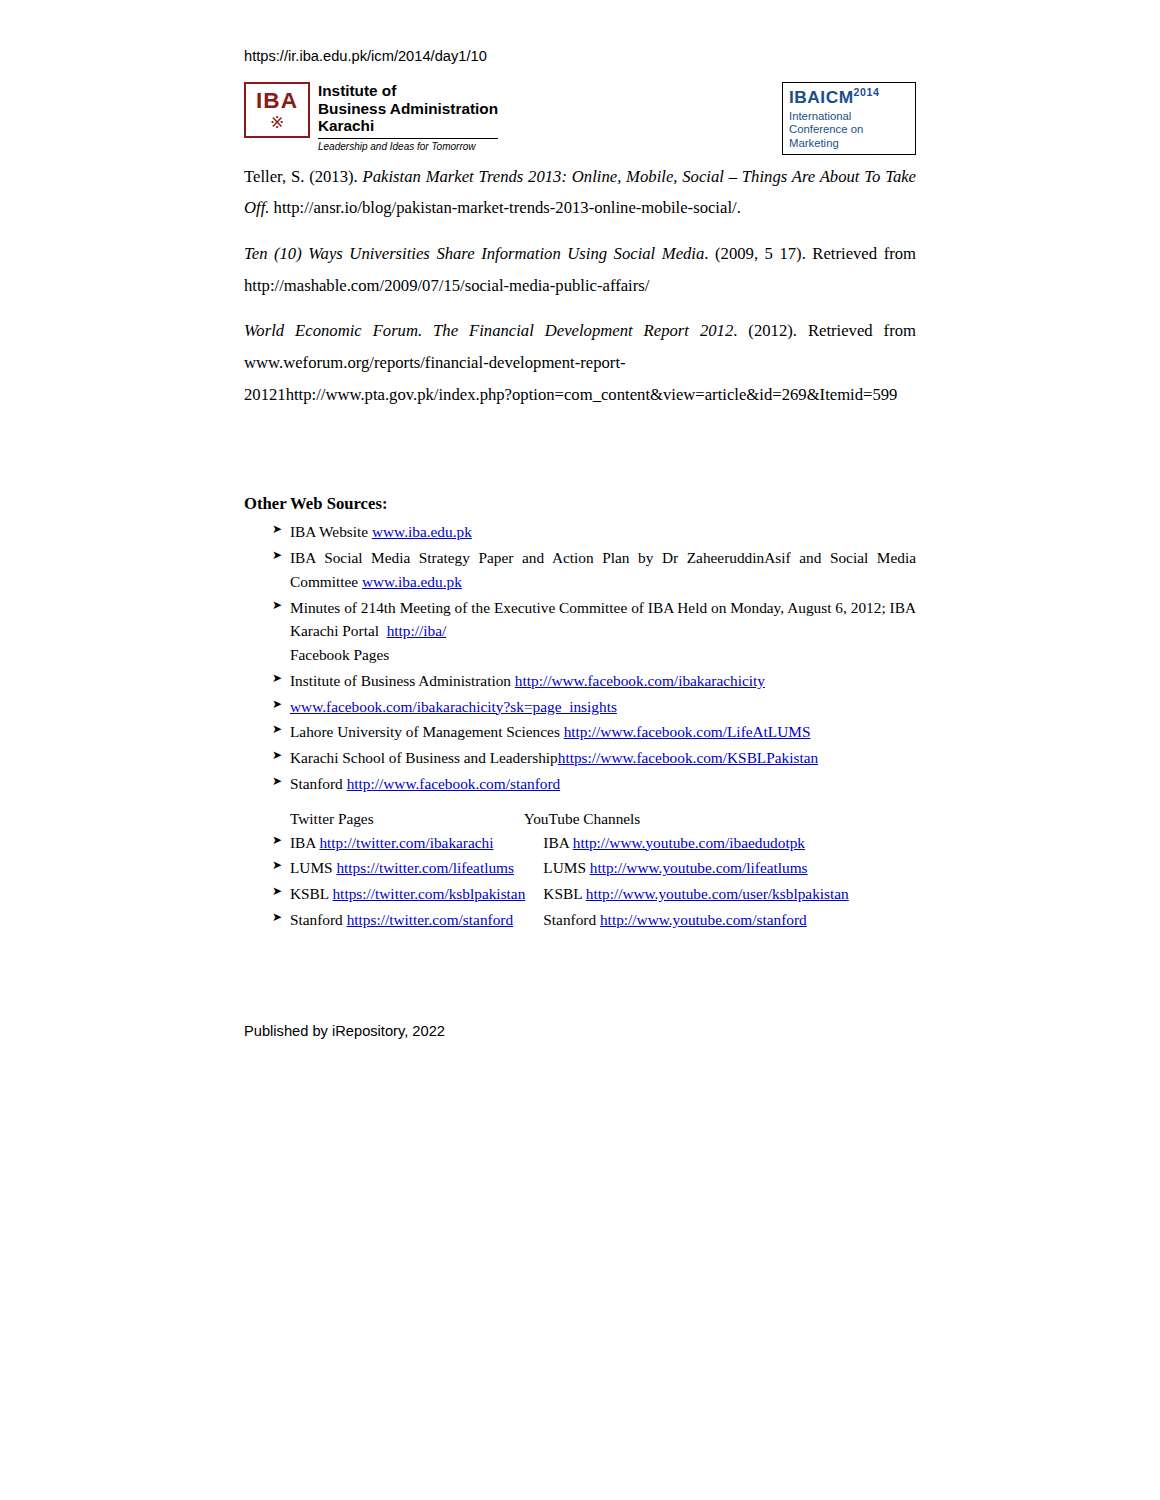https://ir.iba.edu.pk/icm/2014/day1/10
IBA
※
Institute of
Business Administration
Karachi
Leadership and Ideas for Tomorrow
IBAICM2014
International
Conference on
Marketing
Teller, S. (2013). Pakistan Market Trends 2013: Online, Mobile, Social – Things Are About To Take Off. http://ansr.io/blog/pakistan-market-trends-2013-online-mobile-social/.
Ten (10) Ways Universities Share Information Using Social Media. (2009, 5 17). Retrieved from http://mashable.com/2009/07/15/social-media-public-affairs/
World Economic Forum. The Financial Development Report 2012. (2012). Retrieved from www.weforum.org/reports/financial-development-report-
20121http://www.pta.gov.pk/index.php?option=com_content&view=article&id=269&Itemid=599
Other Web Sources:
IBA Website www.iba.edu.pk
IBA Social Media Strategy Paper and Action Plan by Dr ZaheeruddinAsif and Social Media Committee www.iba.edu.pk
Minutes of 214th Meeting of the Executive Committee of IBA Held on Monday, August 6, 2012; IBA Karachi Portal http://iba/
Facebook Pages
Institute of Business Administration http://www.facebook.com/ibakarachicity
www.facebook.com/ibakarachicity?sk=page_insights
Lahore University of Management Sciences http://www.facebook.com/LifeAtLUMS
Karachi School of Business and Leadershiphttps://www.facebook.com/KSBLPakistan
Stanford http://www.facebook.com/stanford
Twitter PagesYouTube Channels
| ➤ | IBA http://twitter.com/ibakarachi | IBA http://www.youtube.com/ibaedudotpk |
| ➤ | LUMS https://twitter.com/lifeatlums | LUMS http://www.youtube.com/lifeatlums |
| ➤ | KSBL https://twitter.com/ksblpakistan | KSBL http://www.youtube.com/user/ksblpakistan |
| ➤ | Stanford https://twitter.com/stanford | Stanford http://www.youtube.com/stanford |
Published by iRepository, 2022